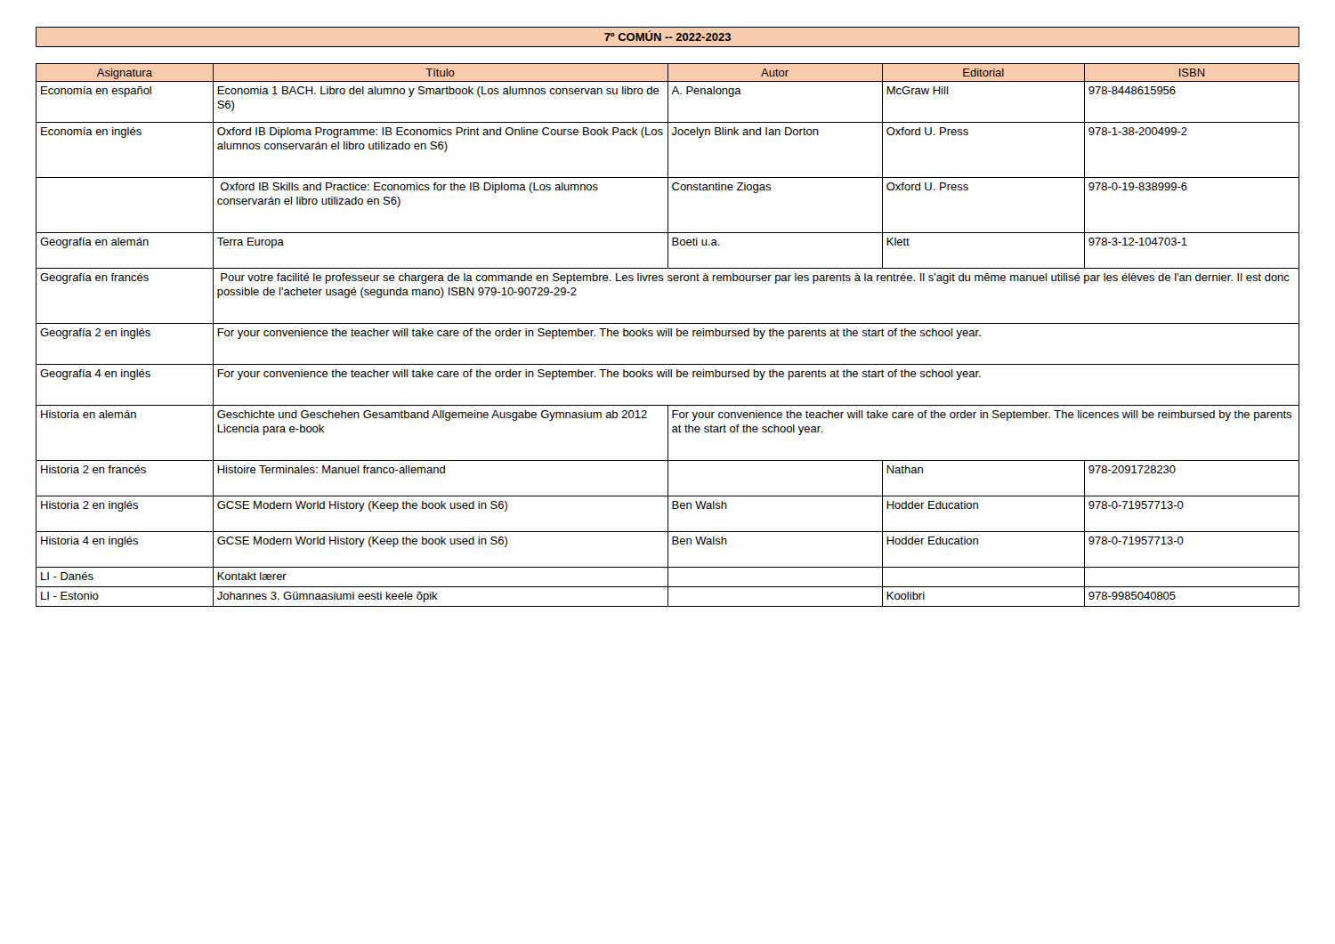| 7º COMÚN -- 2022-2023 |
| Asignatura | Título | Autor | Editorial | ISBN |
| --- | --- | --- | --- | --- |
| Economía en español | Economia 1 BACH. Libro del alumno y Smartbook (Los alumnos conservan su libro de S6) | A. Penalonga | McGraw Hill | 978-8448615956 |
| Economía en inglés | Oxford IB Diploma Programme: IB Economics Print and Online Course Book Pack (Los alumnos conservarán el libro utilizado en S6) | Jocelyn Blink and Ian Dorton | Oxford U. Press | 978-1-38-200499-2 |
| | Oxford IB Skills and Practice: Economics for the IB Diploma (Los alumnos conservarán el libro utilizado en S6) | Constantine Ziogas | Oxford U. Press | 978-0-19-838999-6 |
| Geografía en alemán | Terra Europa | Boeti u.a. | Klett | 978-3-12-104703-1 |
| Geografía en francés | Pour votre facilité le professeur se chargera de la commande en Septembre. Les livres seront à rembourser par les parents à la rentrée. Il s'agit du même manuel utilisé par les élèves de l'an dernier. Il est donc possible de l'acheter usagé (segunda mano) ISBN 979-10-90729-29-2 |
| Geografía 2 en inglés | For your convenience the teacher will take care of the order in September. The books will be reimbursed by the parents at the start of the school year. |
| Geografía 4 en inglés | For your convenience the teacher will take care of the order in September. The books will be reimbursed by the parents at the start of the school year. |
| Historia en alemán | Geschichte und Geschehen Gesamtband Allgemeine Ausgabe Gymnasium ab 2012 Licencia para e-book | For your convenience the teacher will take care of the order in September. The licences will be reimbursed by the parents at the start of the school year. |
| Historia 2 en francés | Histoire Terminales: Manuel franco-allemand | | Nathan | 978-2091728230 |
| Historia 2 en inglés | GCSE Modern World History (Keep the book used in S6) | Ben Walsh | Hodder Education | 978-0-71957713-0 |
| Historia 4 en inglés | GCSE Modern World History (Keep the book used in S6) | Ben Walsh | Hodder Education | 978-0-71957713-0 |
| LI - Danés | Kontakt lærer | | | |
| LI - Estonio | Johannes 3. Gümnaasiumi eesti keele õpik | | Koolibri | 978-9985040805 |